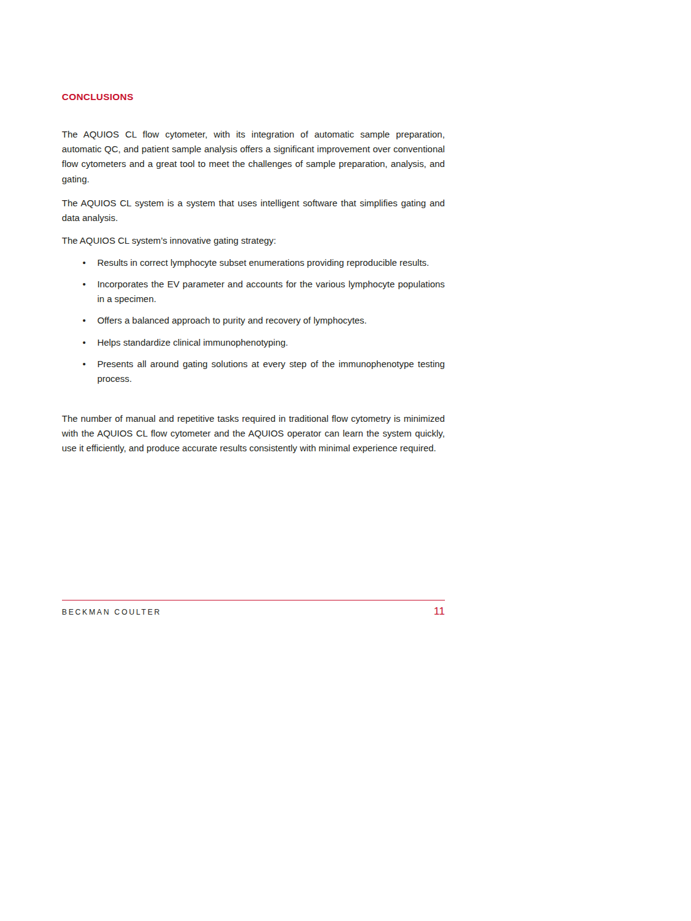CONCLUSIONS
The AQUIOS CL flow cytometer, with its integration of automatic sample preparation, automatic QC, and patient sample analysis offers a significant improvement over conventional flow cytometers and a great tool to meet the challenges of sample preparation, analysis, and gating.
The AQUIOS CL system is a system that uses intelligent software that simplifies gating and data analysis.
The AQUIOS CL system’s innovative gating strategy:
Results in correct lymphocyte subset enumerations providing reproducible results.
Incorporates the EV parameter and accounts for the various lymphocyte populations in a specimen.
Offers a balanced approach to purity and recovery of lymphocytes.
Helps standardize clinical immunophenotyping.
Presents all around gating solutions at every step of the immunophenotype testing process.
The number of manual and repetitive tasks required in traditional flow cytometry is minimized with the AQUIOS CL flow cytometer and the AQUIOS operator can learn the system quickly, use it efficiently, and produce accurate results consistently with minimal experience required.
BECKMAN COULTER 11